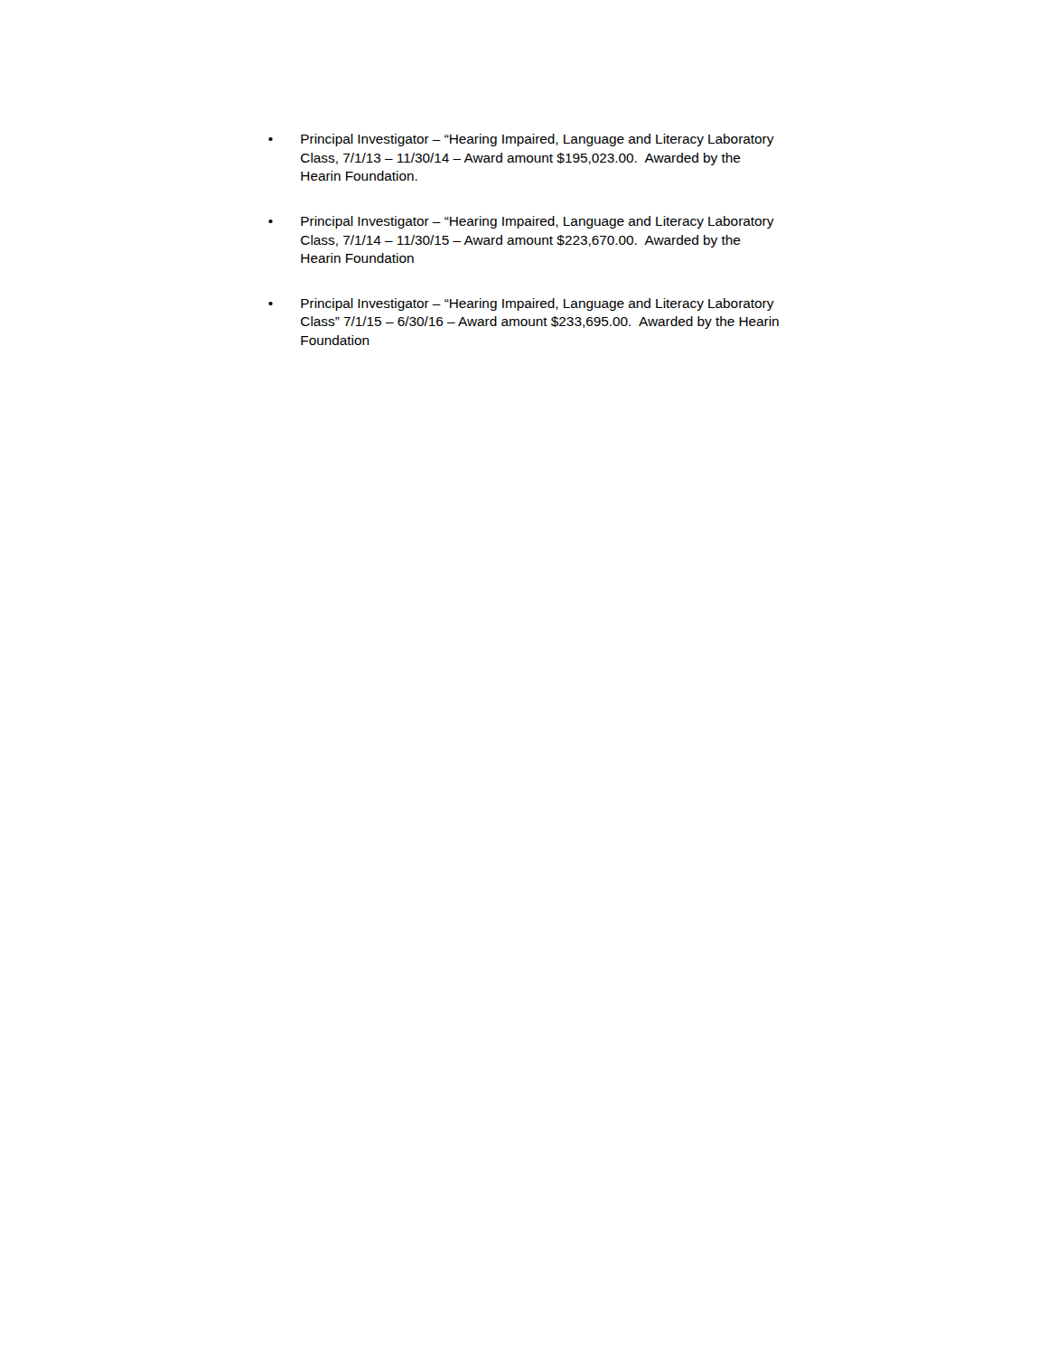Principal Investigator – “Hearing Impaired, Language and Literacy Laboratory Class, 7/1/13 – 11/30/14 – Award amount $195,023.00. Awarded by the Hearin Foundation.
Principal Investigator – “Hearing Impaired, Language and Literacy Laboratory Class, 7/1/14 – 11/30/15 – Award amount $223,670.00. Awarded by the Hearin Foundation
Principal Investigator – “Hearing Impaired, Language and Literacy Laboratory Class” 7/1/15 – 6/30/16 – Award amount $233,695.00. Awarded by the Hearin Foundation